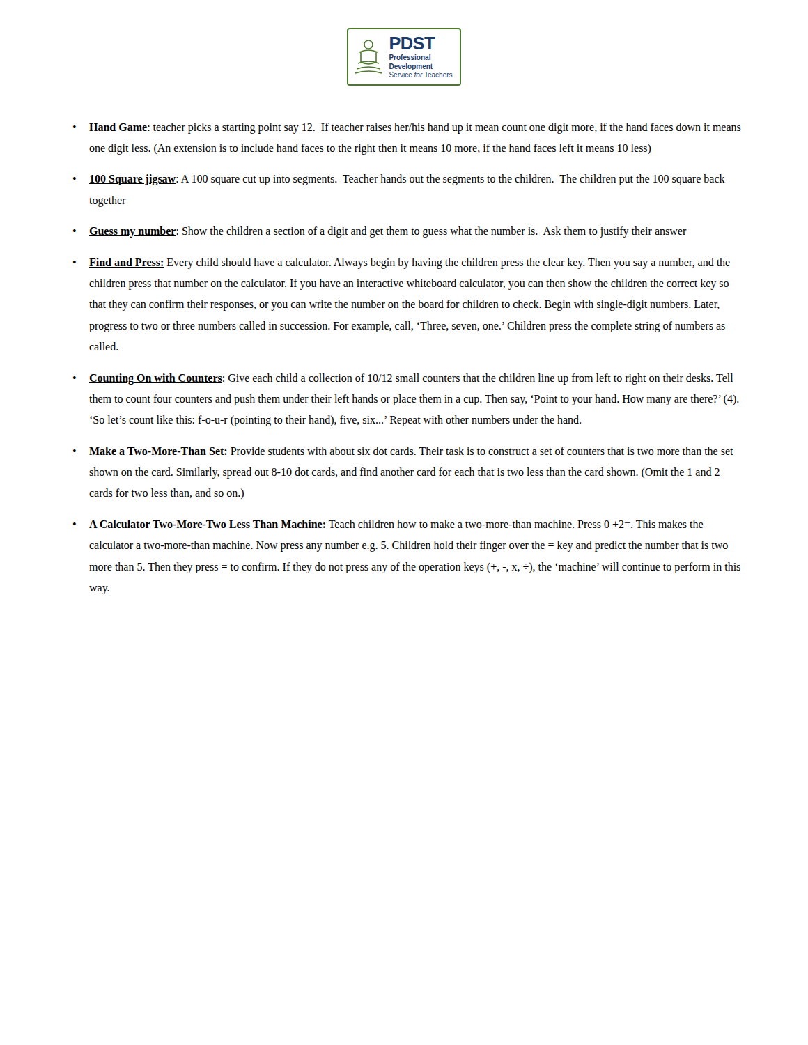PDST
Professional
Development
Service for Teachers
Hand Game: teacher picks a starting point say 12. If teacher raises her/his hand up it mean count one digit more, if the hand faces down it means one digit less. (An extension is to include hand faces to the right then it means 10 more, if the hand faces left it means 10 less)
100 Square jigsaw: A 100 square cut up into segments. Teacher hands out the segments to the children. The children put the 100 square back together
Guess my number: Show the children a section of a digit and get them to guess what the number is. Ask them to justify their answer
Find and Press: Every child should have a calculator. Always begin by having the children press the clear key. Then you say a number, and the children press that number on the calculator. If you have an interactive whiteboard calculator, you can then show the children the correct key so that they can confirm their responses, or you can write the number on the board for children to check. Begin with single-digit numbers. Later, progress to two or three numbers called in succession. For example, call, ‘Three, seven, one.’ Children press the complete string of numbers as called.
Counting On with Counters: Give each child a collection of 10/12 small counters that the children line up from left to right on their desks. Tell them to count four counters and push them under their left hands or place them in a cup. Then say, ‘Point to your hand. How many are there?’ (4). ‘So let’s count like this: f-o-u-r (pointing to their hand), five, six...’ Repeat with other numbers under the hand.
Make a Two-More-Than Set: Provide students with about six dot cards. Their task is to construct a set of counters that is two more than the set shown on the card. Similarly, spread out 8-10 dot cards, and find another card for each that is two less than the card shown. (Omit the 1 and 2 cards for two less than, and so on.)
A Calculator Two-More-Two Less Than Machine: Teach children how to make a two-more-than machine. Press 0 +2=. This makes the calculator a two-more-than machine. Now press any number e.g. 5. Children hold their finger over the = key and predict the number that is two more than 5. Then they press = to confirm. If they do not press any of the operation keys (+, -, x, ÷), the ‘machine’ will continue to perform in this way.